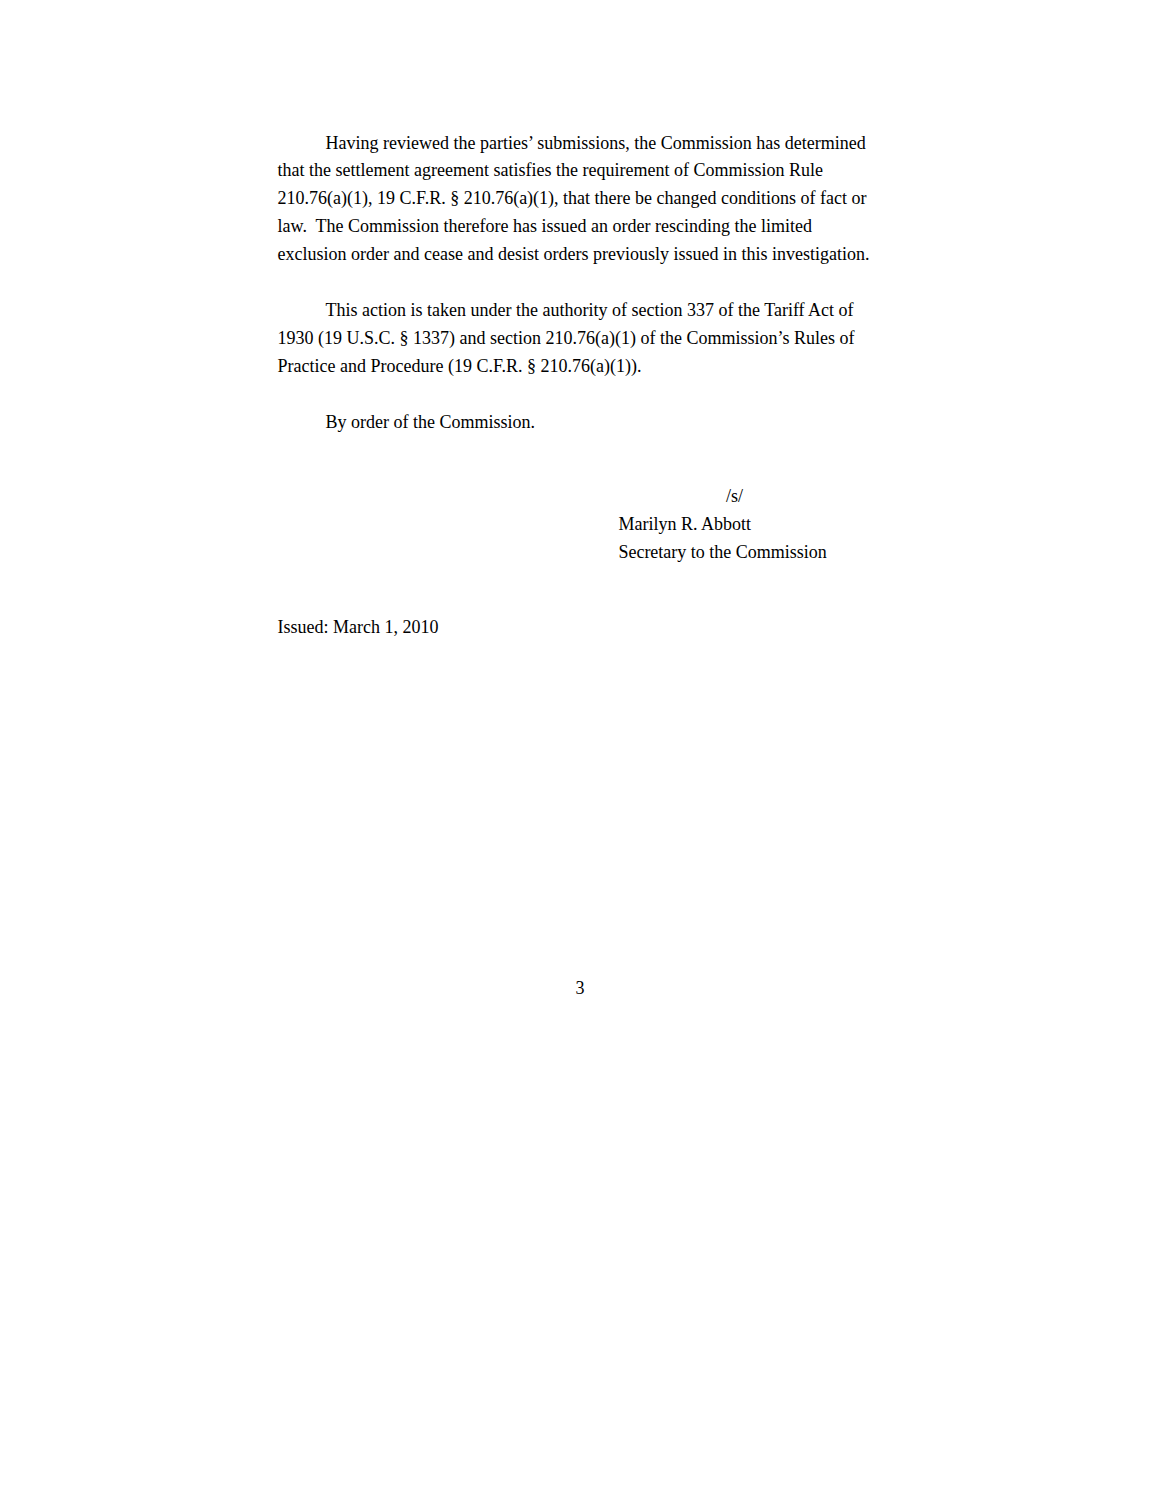Having reviewed the parties’ submissions, the Commission has determined that the settlement agreement satisfies the requirement of Commission Rule 210.76(a)(1), 19 C.F.R. § 210.76(a)(1), that there be changed conditions of fact or law. The Commission therefore has issued an order rescinding the limited exclusion order and cease and desist orders previously issued in this investigation.
This action is taken under the authority of section 337 of the Tariff Act of 1930 (19 U.S.C. § 1337) and section 210.76(a)(1) of the Commission’s Rules of Practice and Procedure (19 C.F.R. § 210.76(a)(1)).
By order of the Commission.
/s/
Marilyn R. Abbott
Secretary to the Commission
Issued: March 1, 2010
3